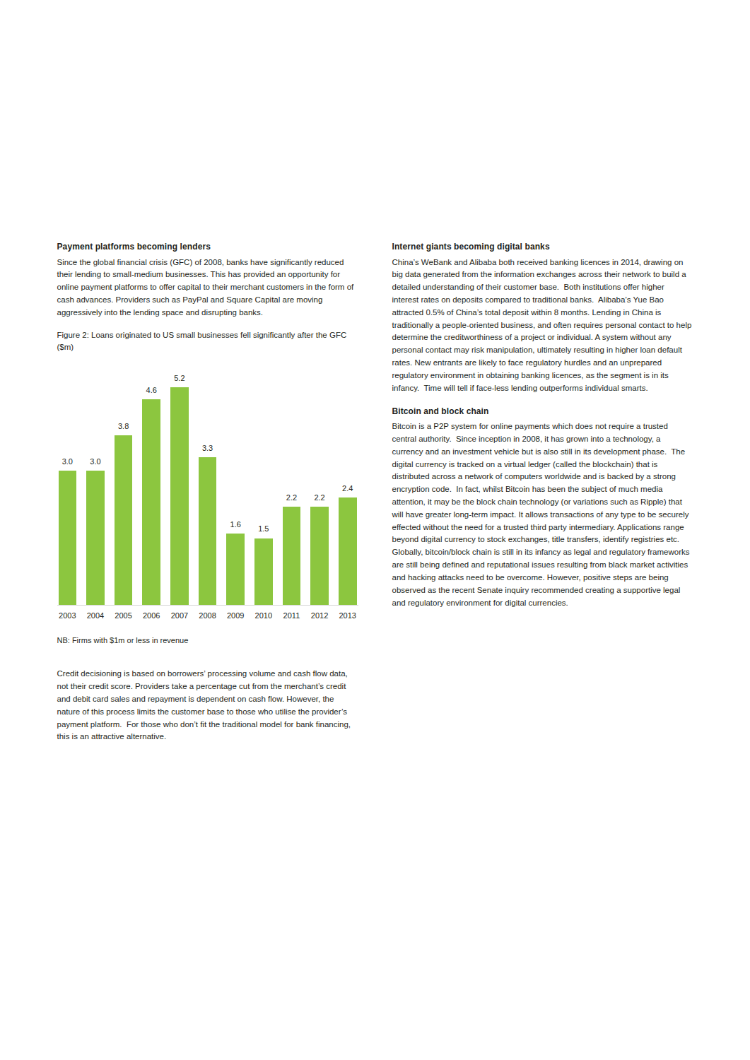Payment platforms becoming lenders
Since the global financial crisis (GFC) of 2008, banks have significantly reduced their lending to small-medium businesses. This has provided an opportunity for online payment platforms to offer capital to their merchant customers in the form of cash advances. Providers such as PayPal and Square Capital are moving aggressively into the lending space and disrupting banks.
Figure 2: Loans originated to US small businesses fell significantly after the GFC ($m)
3.0
3.0
3.8
4.6
5.2
3.3
1.6
1.5
2.2
2.2
2.4
20032004200520062007200820092010201120122013
NB: Firms with $1m or less in revenue
Credit decisioning is based on borrowers’ processing volume and cash flow data, not their credit score. Providers take a percentage cut from the merchant’s credit and debit card sales and repayment is dependent on cash flow. However, the nature of this process limits the customer base to those who utilise the provider’s payment platform. For those who don’t fit the traditional model for bank financing, this is an attractive alternative.
Internet giants becoming digital banks
China’s WeBank and Alibaba both received banking licences in 2014, drawing on big data generated from the information exchanges across their network to build a detailed understanding of their customer base. Both institutions offer higher interest rates on deposits compared to traditional banks. Alibaba’s Yue Bao attracted 0.5% of China’s total deposit within 8 months. Lending in China is traditionally a people-oriented business, and often requires personal contact to help determine the creditworthiness of a project or individual. A system without any personal contact may risk manipulation, ultimately resulting in higher loan default rates. New entrants are likely to face regulatory hurdles and an unprepared regulatory environment in obtaining banking licences, as the segment is in its infancy. Time will tell if face-less lending outperforms individual smarts.
Bitcoin and block chain
Bitcoin is a P2P system for online payments which does not require a trusted central authority. Since inception in 2008, it has grown into a technology, a currency and an investment vehicle but is also still in its development phase. The digital currency is tracked on a virtual ledger (called the blockchain) that is distributed across a network of computers worldwide and is backed by a strong encryption code. In fact, whilst Bitcoin has been the subject of much media attention, it may be the block chain technology (or variations such as Ripple) that will have greater long-term impact. It allows transactions of any type to be securely effected without the need for a trusted third party intermediary. Applications range beyond digital currency to stock exchanges, title transfers, identify registries etc. Globally, bitcoin/block chain is still in its infancy as legal and regulatory frameworks are still being defined and reputational issues resulting from black market activities and hacking attacks need to be overcome. However, positive steps are being observed as the recent Senate inquiry recommended creating a supportive legal and regulatory environment for digital currencies.